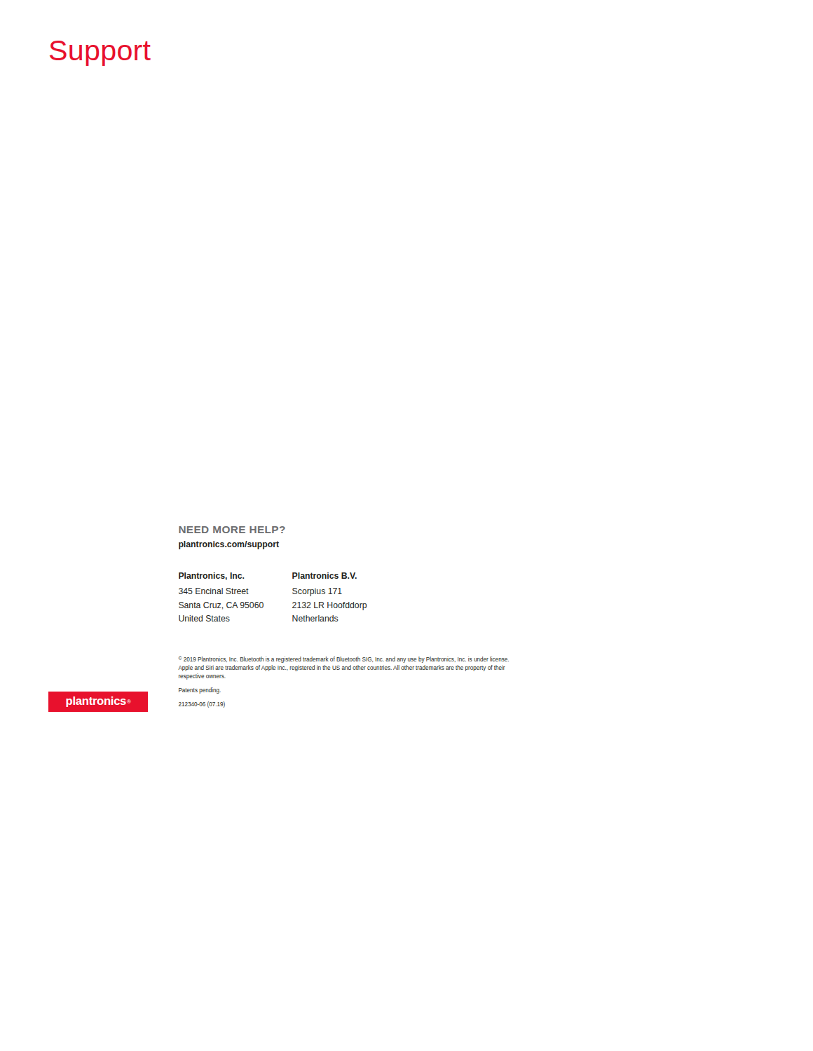Support
NEED MORE HELP?
plantronics.com/support
| Plantronics, Inc. | Plantronics B.V. |
| 345 Encinal Street | Scorpius 171 |
| Santa Cruz, CA 95060 | 2132 LR Hoofddorp |
| United States | Netherlands |
© 2019 Plantronics, Inc. Bluetooth is a registered trademark of Bluetooth SIG, Inc. and any use by Plantronics, Inc. is under license. Apple and Siri are trademarks of Apple Inc., registered in the US and other countries. All other trademarks are the property of their respective owners.
Patents pending.
212340-06 (07.19)
plantronics®